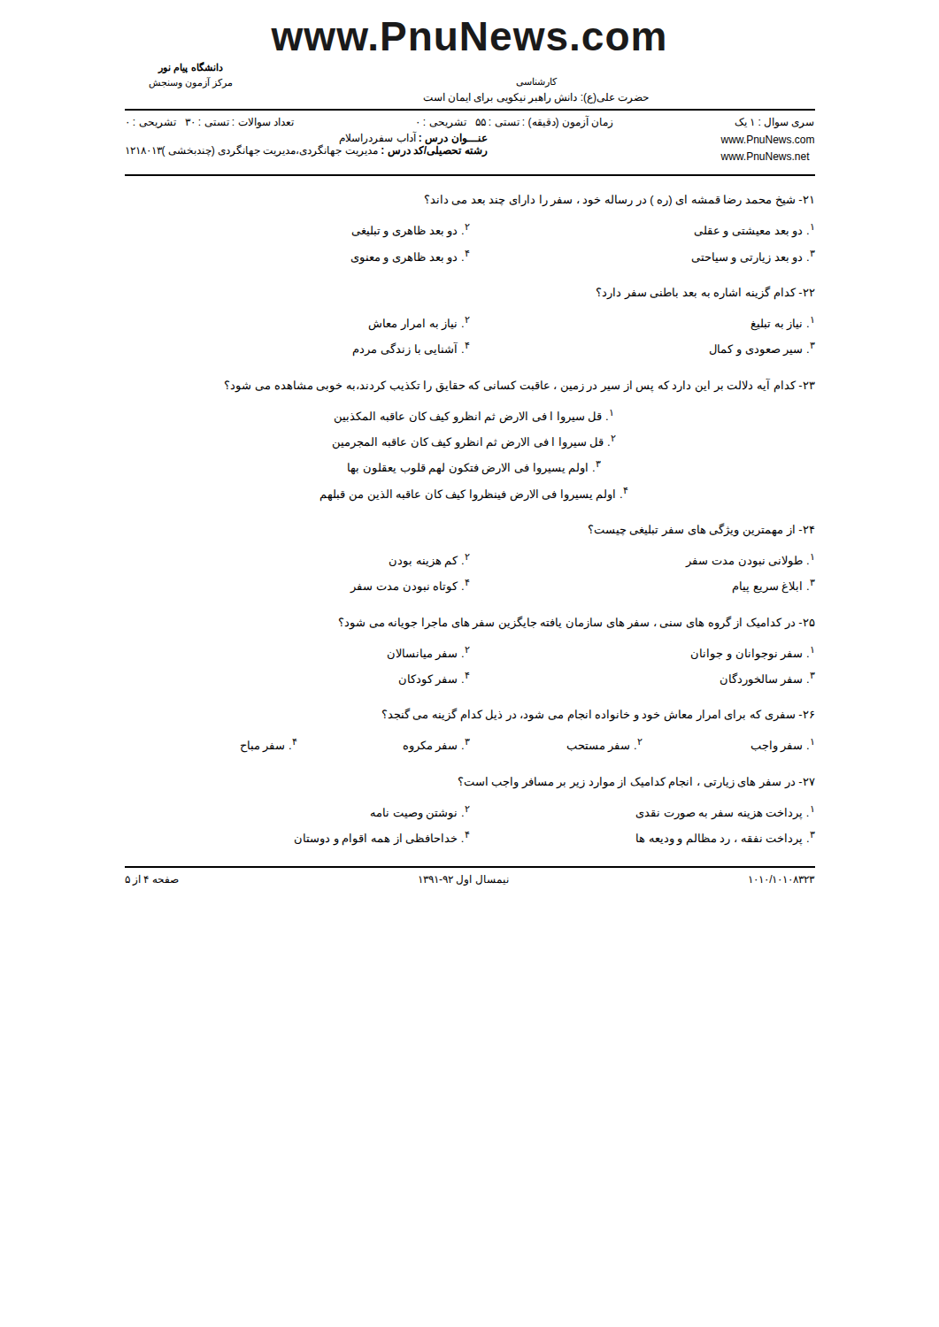www.PnuNews.com
کارشناسی
حضرت علی(ع): دانش راهبر نیکویی برای ایمان است
دانشگاه پیام نور
مرکز آزمون وسنجش
سری سوال : ۱ یک
زمان آزمون (دقیقه) : تستی : ۵۵ تشریحی : ۰
تعداد سوالات : تستی : ۳۰ تشریحی : ۰
www.PnuNews.com
www.PnuNews.net
عنـــوان درس : آداب سفردراسلام
رشته تحصیلی/کد درس : مدیریت جهانگردی،مدیریت جهانگردی (چندبخشی )۱۲۱۸۰۱۳
۲۱- شیخ محمد رضا قمشه ای (ره ) در رساله خود ، سفر را دارای چند بعد می داند؟
۱. دو بعد معیشتی و عقلی
۲. دو بعد ظاهری و تبلیغی
۳. دو بعد زیارتی و سیاحتی
۴. دو بعد ظاهری و معنوی
۲۲- کدام گزینه اشاره به بعد باطنی سفر دارد؟
۱. نیاز به تبلیغ
۲. نیاز به امرار معاش
۳. سیر صعودی و کمال
۴. آشنایی با زندگی مردم
۲۳- کدام آیه دلالت بر این دارد که پس از سیر در زمین ، عاقبت کسانی که حقایق را تکذیب کردند،به خوبی مشاهده می شود؟
۱. قل سیروا ا فی الارض ثم انظرو کیف کان عاقبه المکذبین
۲. قل سیروا ا فی الارض ثم انظرو کیف کان عاقبه المجرمین
۳. اولم یسیروا فی الارض فتکون لهم قلوب یعقلون بها
۴. اولم یسیروا فی الارض فینظروا کیف کان عاقبه الذین من قبلهم
۲۴- از مهمترین ویژگی های سفر تبلیغی چیست؟
۱. طولانی نبودن مدت سفر
۲. کم هزینه بودن
۳. ابلاغ سریع پیام
۴. کوتاه نبودن مدت سفر
۲۵- در کدامیک از گروه های سنی ، سفر های سازمان یافته جایگزین سفر های ماجرا جویانه می شود؟
۱. سفر نوجوانان و جوانان
۲. سفر میانسالان
۳. سفر سالخوردگان
۴. سفر کودکان
۲۶- سفری که برای امرار معاش خود و خانواده انجام می شود، در ذیل کدام گزینه می گنجد؟
۱. سفر واجب
۲. سفر مستحب
۳. سفر مکروه
۴. سفر مباح
۲۷- در سفر های زیارتی ، انجام کدامیک از موارد زیر بر مسافر واجب است؟
۱. پرداخت هزینه سفر به صورت نقدی
۲. نوشتن وصیت نامه
۳. پرداخت نفقه ، رد مظالم و ودیعه ها
۴. خداحافظی از همه اقوام و دوستان
۱۰۱۰/۱۰۱۰۸۳۲۳
نیمسال اول ۹۲-۱۳۹۱
صفحه ۴ از ۵